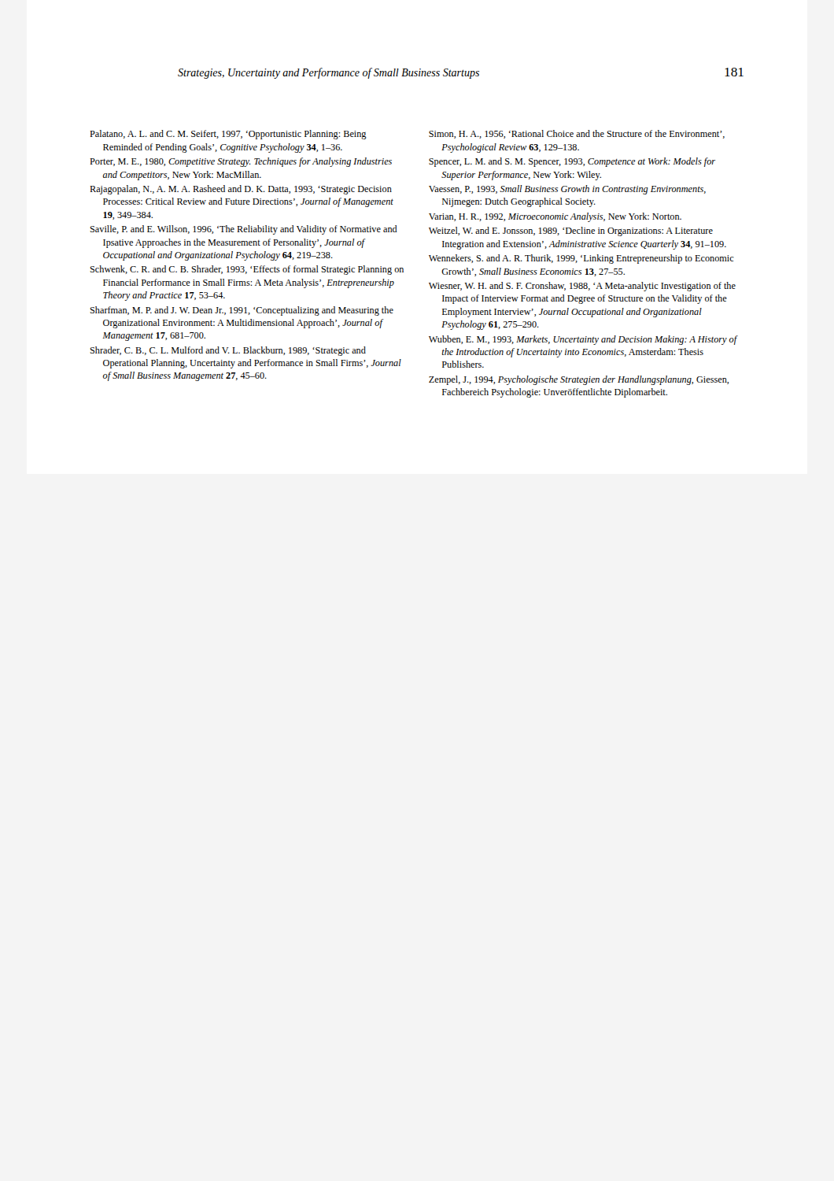Strategies, Uncertainty and Performance of Small Business Startups
181
Palatano, A. L. and C. M. Seifert, 1997, ‘Opportunistic Planning: Being Reminded of Pending Goals’, Cognitive Psychology 34, 1–36.
Porter, M. E., 1980, Competitive Strategy. Techniques for Analysing Industries and Competitors, New York: MacMillan.
Rajagopalan, N., A. M. A. Rasheed and D. K. Datta, 1993, ‘Strategic Decision Processes: Critical Review and Future Directions’, Journal of Management 19, 349–384.
Saville, P. and E. Willson, 1996, ‘The Reliability and Validity of Normative and Ipsative Approaches in the Measurement of Personality’, Journal of Occupational and Organizational Psychology 64, 219–238.
Schwenk, C. R. and C. B. Shrader, 1993, ‘Effects of formal Strategic Planning on Financial Performance in Small Firms: A Meta Analysis’, Entrepreneurship Theory and Practice 17, 53–64.
Sharfman, M. P. and J. W. Dean Jr., 1991, ‘Conceptualizing and Measuring the Organizational Environment: A Multidimensional Approach’, Journal of Management 17, 681–700.
Shrader, C. B., C. L. Mulford and V. L. Blackburn, 1989, ‘Strategic and Operational Planning, Uncertainty and Performance in Small Firms’, Journal of Small Business Management 27, 45–60.
Simon, H. A., 1956, ‘Rational Choice and the Structure of the Environment’, Psychological Review 63, 129–138.
Spencer, L. M. and S. M. Spencer, 1993, Competence at Work: Models for Superior Performance, New York: Wiley.
Vaessen, P., 1993, Small Business Growth in Contrasting Environments, Nijmegen: Dutch Geographical Society.
Varian, H. R., 1992, Microeconomic Analysis, New York: Norton.
Weitzel, W. and E. Jonsson, 1989, ‘Decline in Organizations: A Literature Integration and Extension’, Administrative Science Quarterly 34, 91–109.
Wennekers, S. and A. R. Thurik, 1999, ‘Linking Entrepreneurship to Economic Growth’, Small Business Economics 13, 27–55.
Wiesner, W. H. and S. F. Cronshaw, 1988, ‘A Meta-analytic Investigation of the Impact of Interview Format and Degree of Structure on the Validity of the Employment Interview’, Journal Occupational and Organizational Psychology 61, 275–290.
Wubben, E. M., 1993, Markets, Uncertainty and Decision Making: A History of the Introduction of Uncertainty into Economics, Amsterdam: Thesis Publishers.
Zempel, J., 1994, Psychologische Strategien der Handlungsplanung, Giessen, Fachbereich Psychologie: Unveröffentlichte Diplomarbeit.